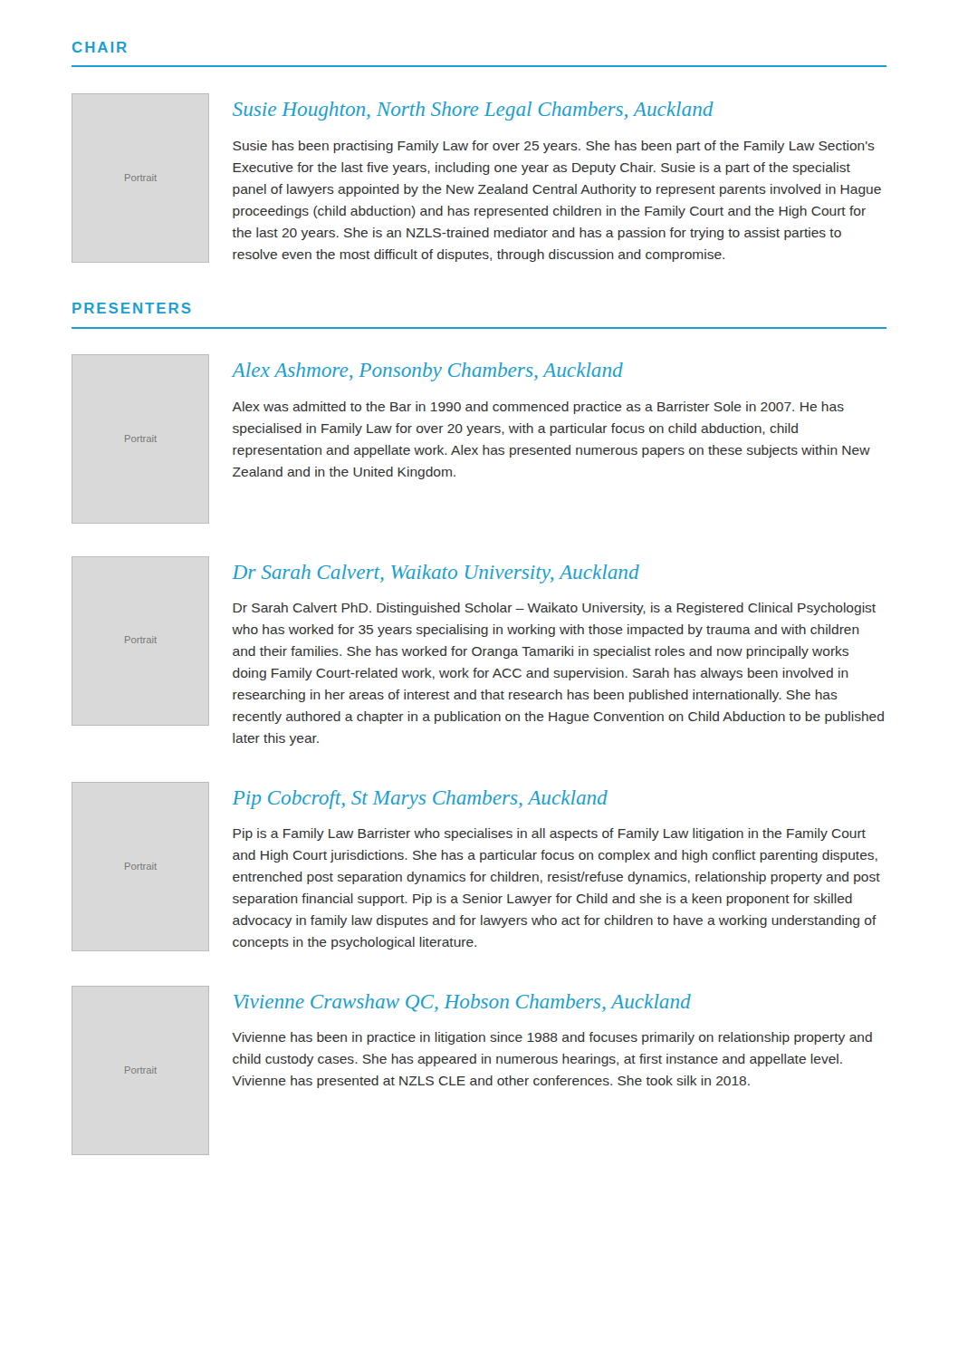Chair
Portrait
Susie Houghton, North Shore Legal Chambers, Auckland
Susie has been practising Family Law for over 25 years. She has been part of the Family Law Section's Executive for the last five years, including one year as Deputy Chair. Susie is a part of the specialist panel of lawyers appointed by the New Zealand Central Authority to represent parents involved in Hague proceedings (child abduction) and has represented children in the Family Court and the High Court for the last 20 years. She is an NZLS-trained mediator and has a passion for trying to assist parties to resolve even the most difficult of disputes, through discussion and compromise.
Presenters
Portrait
Alex Ashmore, Ponsonby Chambers, Auckland
Alex was admitted to the Bar in 1990 and commenced practice as a Barrister Sole in 2007. He has specialised in Family Law for over 20 years, with a particular focus on child abduction, child representation and appellate work. Alex has presented numerous papers on these subjects within New Zealand and in the United Kingdom.
Portrait
Dr Sarah Calvert, Waikato University, Auckland
Dr Sarah Calvert PhD. Distinguished Scholar – Waikato University, is a Registered Clinical Psychologist who has worked for 35 years specialising in working with those impacted by trauma and with children and their families. She has worked for Oranga Tamariki in specialist roles and now principally works doing Family Court-related work, work for ACC and supervision. Sarah has always been involved in researching in her areas of interest and that research has been published internationally. She has recently authored a chapter in a publication on the Hague Convention on Child Abduction to be published later this year.
Portrait
Pip Cobcroft, St Marys Chambers, Auckland
Pip is a Family Law Barrister who specialises in all aspects of Family Law litigation in the Family Court and High Court jurisdictions. She has a particular focus on complex and high conflict parenting disputes, entrenched post separation dynamics for children, resist/refuse dynamics, relationship property and post separation financial support. Pip is a Senior Lawyer for Child and she is a keen proponent for skilled advocacy in family law disputes and for lawyers who act for children to have a working understanding of concepts in the psychological literature.
Portrait
Vivienne Crawshaw QC, Hobson Chambers, Auckland
Vivienne has been in practice in litigation since 1988 and focuses primarily on relationship property and child custody cases. She has appeared in numerous hearings, at first instance and appellate level. Vivienne has presented at NZLS CLE and other conferences. She took silk in 2018.